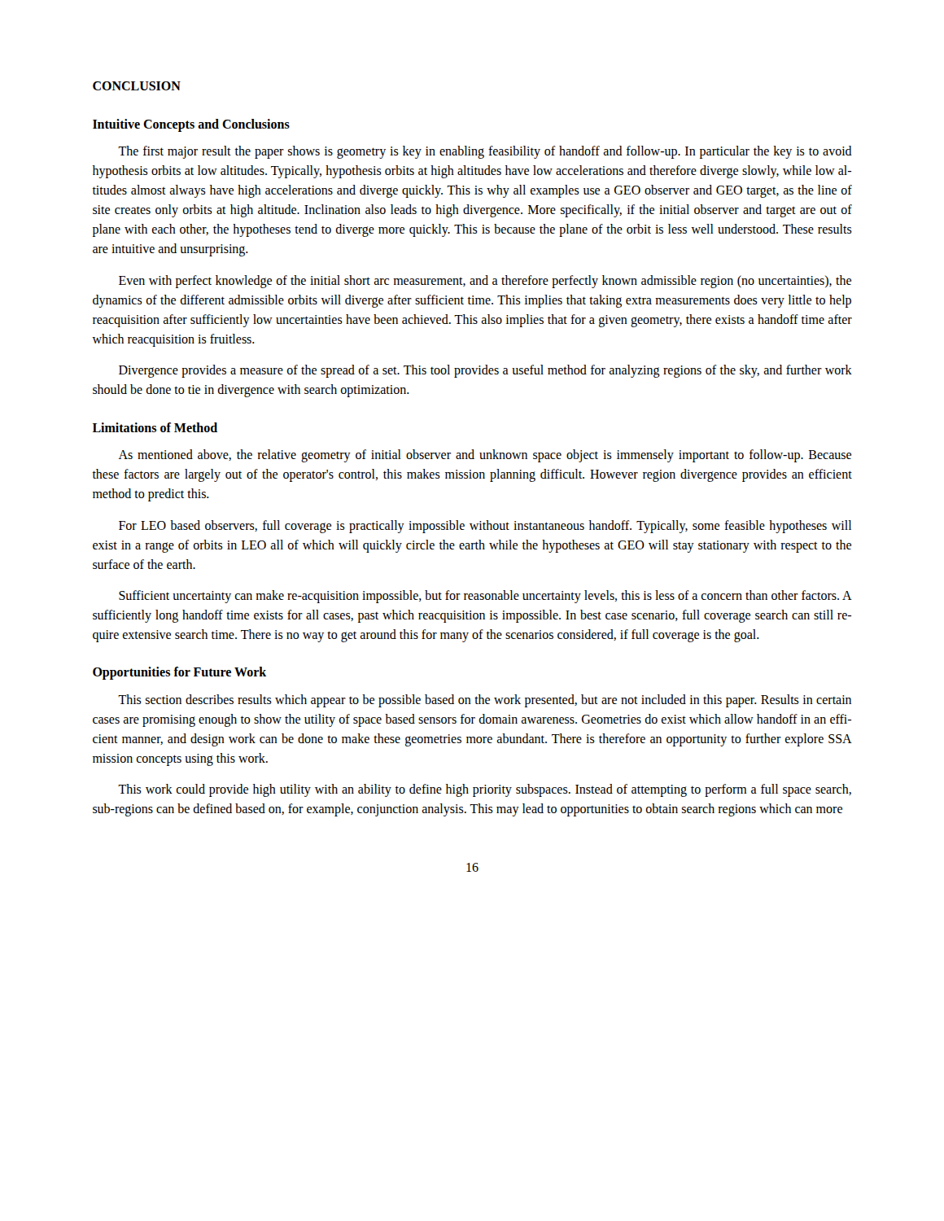CONCLUSION
Intuitive Concepts and Conclusions
The first major result the paper shows is geometry is key in enabling feasibility of handoff and follow-up. In particular the key is to avoid hypothesis orbits at low altitudes. Typically, hypothesis orbits at high altitudes have low accelerations and therefore diverge slowly, while low altitudes almost always have high accelerations and diverge quickly. This is why all examples use a GEO observer and GEO target, as the line of site creates only orbits at high altitude. Inclination also leads to high divergence. More specifically, if the initial observer and target are out of plane with each other, the hypotheses tend to diverge more quickly. This is because the plane of the orbit is less well understood. These results are intuitive and unsurprising.
Even with perfect knowledge of the initial short arc measurement, and a therefore perfectly known admissible region (no uncertainties), the dynamics of the different admissible orbits will diverge after sufficient time. This implies that taking extra measurements does very little to help reacquisition after sufficiently low uncertainties have been achieved. This also implies that for a given geometry, there exists a handoff time after which reacquisition is fruitless.
Divergence provides a measure of the spread of a set. This tool provides a useful method for analyzing regions of the sky, and further work should be done to tie in divergence with search optimization.
Limitations of Method
As mentioned above, the relative geometry of initial observer and unknown space object is immensely important to follow-up. Because these factors are largely out of the operator's control, this makes mission planning difficult. However region divergence provides an efficient method to predict this.
For LEO based observers, full coverage is practically impossible without instantaneous handoff. Typically, some feasible hypotheses will exist in a range of orbits in LEO all of which will quickly circle the earth while the hypotheses at GEO will stay stationary with respect to the surface of the earth.
Sufficient uncertainty can make re-acquisition impossible, but for reasonable uncertainty levels, this is less of a concern than other factors. A sufficiently long handoff time exists for all cases, past which reacquisition is impossible. In best case scenario, full coverage search can still require extensive search time. There is no way to get around this for many of the scenarios considered, if full coverage is the goal.
Opportunities for Future Work
This section describes results which appear to be possible based on the work presented, but are not included in this paper. Results in certain cases are promising enough to show the utility of space based sensors for domain awareness. Geometries do exist which allow handoff in an efficient manner, and design work can be done to make these geometries more abundant. There is therefore an opportunity to further explore SSA mission concepts using this work.
This work could provide high utility with an ability to define high priority subspaces. Instead of attempting to perform a full space search, sub-regions can be defined based on, for example, conjunction analysis. This may lead to opportunities to obtain search regions which can more
16